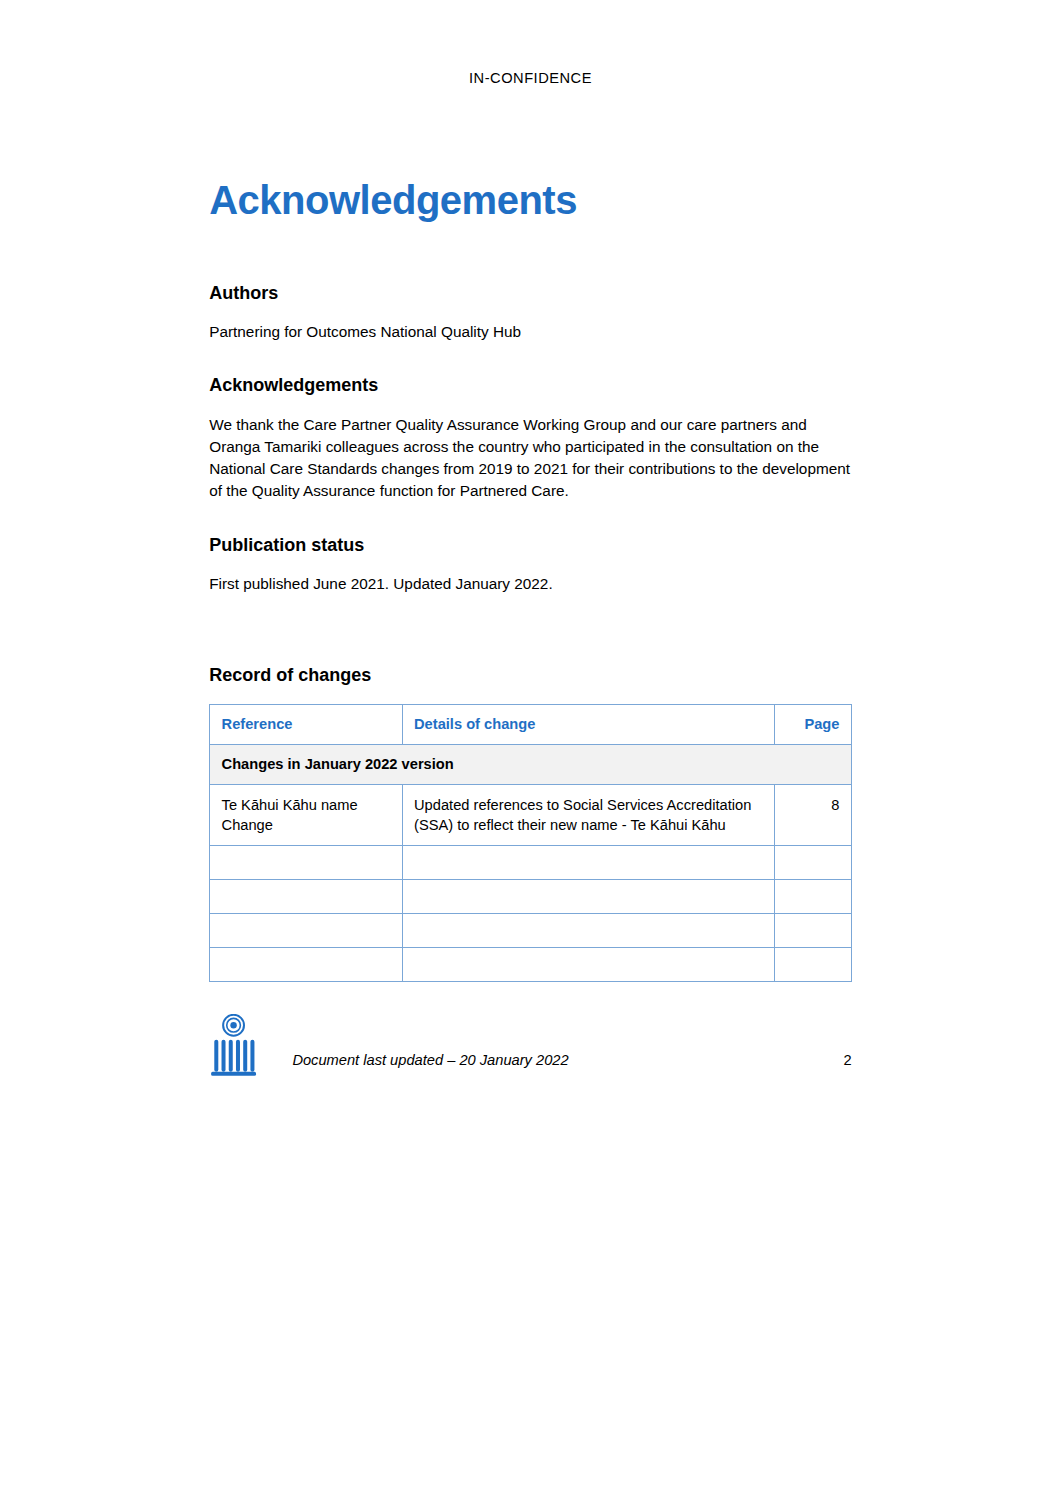IN-CONFIDENCE
Acknowledgements
Authors
Partnering for Outcomes National Quality Hub
Acknowledgements
We thank the Care Partner Quality Assurance Working Group and our care partners and Oranga Tamariki colleagues across the country who participated in the consultation on the National Care Standards changes from 2019 to 2021 for their contributions to the development of the Quality Assurance function for Partnered Care.
Publication status
First published June 2021. Updated January 2022.
Record of changes
| Reference | Details of change | Page |
| --- | --- | --- |
| Changes in January 2022 version |
| Te Kāhui Kāhu name Change | Updated references to Social Services Accreditation (SSA) to reflect their new name - Te Kāhui Kāhu | 8 |
Document last updated – 20 January 2022
2